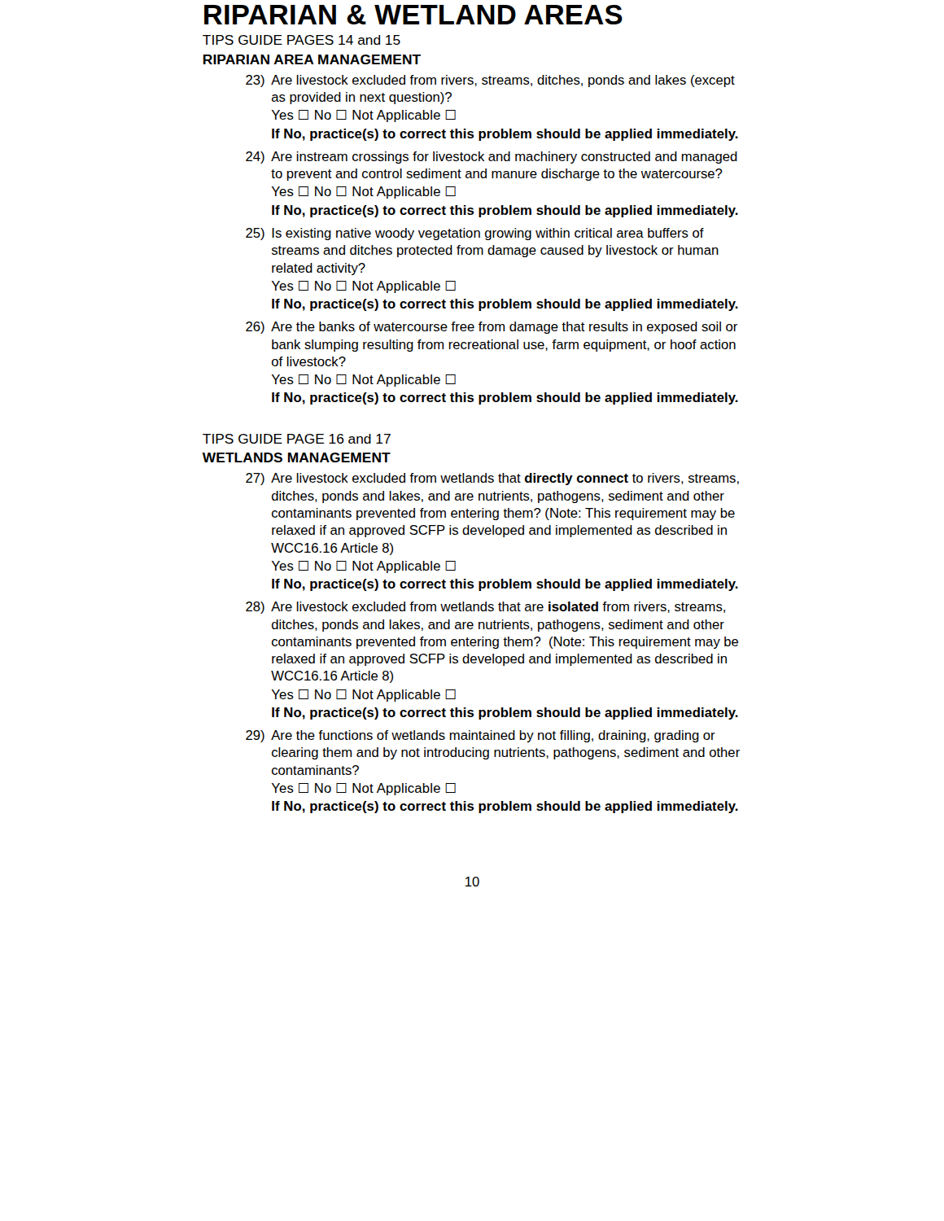RIPARIAN & WETLAND AREAS
TIPS GUIDE PAGES 14 and 15
RIPARIAN AREA MANAGEMENT
23) Are livestock excluded from rivers, streams, ditches, ponds and lakes (except as provided in next question)?
Yes ☐ No ☐ Not Applicable ☐
If No, practice(s) to correct this problem should be applied immediately.
24) Are instream crossings for livestock and machinery constructed and managed to prevent and control sediment and manure discharge to the watercourse?
Yes ☐ No ☐ Not Applicable ☐
If No, practice(s) to correct this problem should be applied immediately.
25) Is existing native woody vegetation growing within critical area buffers of streams and ditches protected from damage caused by livestock or human related activity?
Yes ☐ No ☐ Not Applicable ☐
If No, practice(s) to correct this problem should be applied immediately.
26) Are the banks of watercourse free from damage that results in exposed soil or bank slumping resulting from recreational use, farm equipment, or hoof action of livestock?
Yes ☐ No ☐ Not Applicable ☐
If No, practice(s) to correct this problem should be applied immediately.
TIPS GUIDE PAGE 16 and 17
WETLANDS MANAGEMENT
27) Are livestock excluded from wetlands that directly connect to rivers, streams, ditches, ponds and lakes, and are nutrients, pathogens, sediment and other contaminants prevented from entering them? (Note: This requirement may be relaxed if an approved SCFP is developed and implemented as described in WCC16.16 Article 8)
Yes ☐ No ☐ Not Applicable ☐
If No, practice(s) to correct this problem should be applied immediately.
28) Are livestock excluded from wetlands that are isolated from rivers, streams, ditches, ponds and lakes, and are nutrients, pathogens, sediment and other contaminants prevented from entering them? (Note: This requirement may be relaxed if an approved SCFP is developed and implemented as described in WCC16.16 Article 8)
Yes ☐ No ☐ Not Applicable ☐
If No, practice(s) to correct this problem should be applied immediately.
29) Are the functions of wetlands maintained by not filling, draining, grading or clearing them and by not introducing nutrients, pathogens, sediment and other contaminants?
Yes ☐ No ☐ Not Applicable ☐
If No, practice(s) to correct this problem should be applied immediately.
10